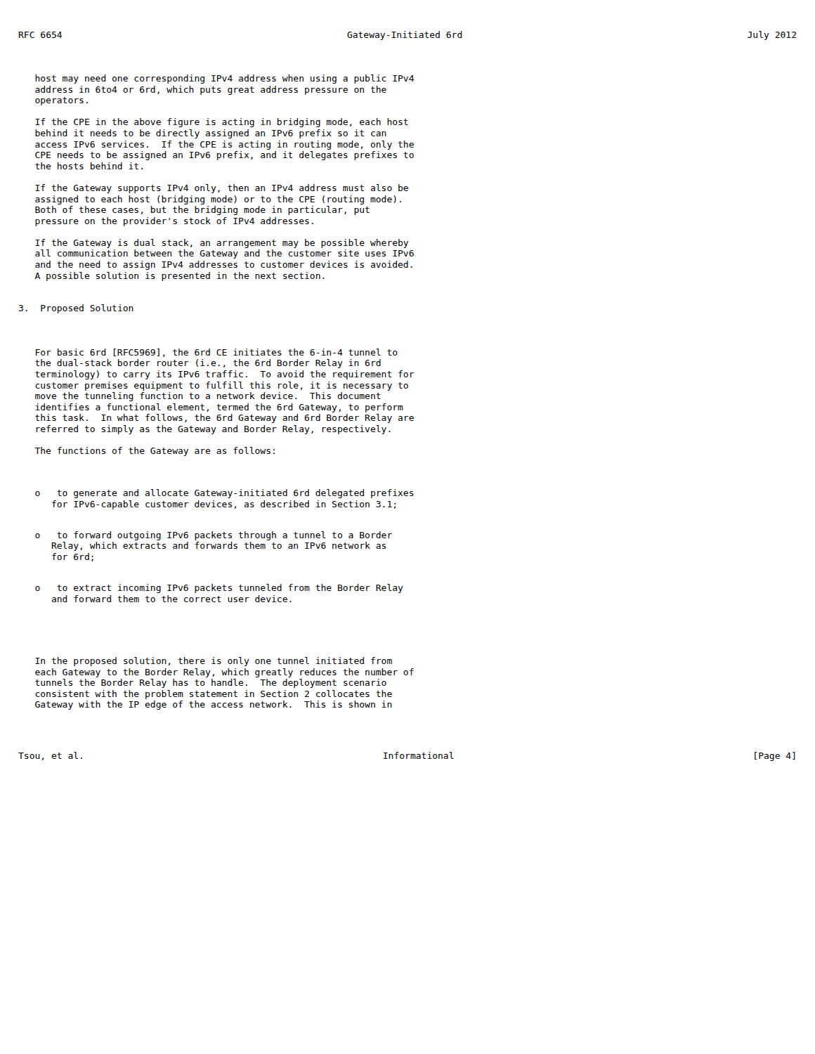RFC 6654 Gateway-Initiated 6rd July 2012
host may need one corresponding IPv4 address when using a public IPv4 address in 6to4 or 6rd, which puts great address pressure on the operators. If the CPE in the above figure is acting in bridging mode, each host behind it needs to be directly assigned an IPv6 prefix so it can access IPv6 services. If the CPE is acting in routing mode, only the CPE needs to be assigned an IPv6 prefix, and it delegates prefixes to the hosts behind it. If the Gateway supports IPv4 only, then an IPv4 address must also be assigned to each host (bridging mode) or to the CPE (routing mode). Both of these cases, but the bridging mode in particular, put pressure on the provider's stock of IPv4 addresses. If the Gateway is dual stack, an arrangement may be possible whereby all communication between the Gateway and the customer site uses IPv6 and the need to assign IPv4 addresses to customer devices is avoided. A possible solution is presented in the next section.
3. Proposed Solution
For basic 6rd [RFC5969], the 6rd CE initiates the 6-in-4 tunnel to the dual-stack border router (i.e., the 6rd Border Relay in 6rd terminology) to carry its IPv6 traffic. To avoid the requirement for customer premises equipment to fulfill this role, it is necessary to move the tunneling function to a network device. This document identifies a functional element, termed the 6rd Gateway, to perform this task. In what follows, the 6rd Gateway and 6rd Border Relay are referred to simply as the Gateway and Border Relay, respectively. The functions of the Gateway are as follows:
to generate and allocate Gateway-initiated 6rd delegated prefixes for IPv6-capable customer devices, as described in Section 3.1;
to forward outgoing IPv6 packets through a tunnel to a Border Relay, which extracts and forwards them to an IPv6 network as for 6rd;
to extract incoming IPv6 packets tunneled from the Border Relay and forward them to the correct user device.
In the proposed solution, there is only one tunnel initiated from each Gateway to the Border Relay, which greatly reduces the number of tunnels the Border Relay has to handle. The deployment scenario consistent with the problem statement in Section 2 collocates the Gateway with the IP edge of the access network. This is shown in
Tsou, et al. Informational [Page 4]